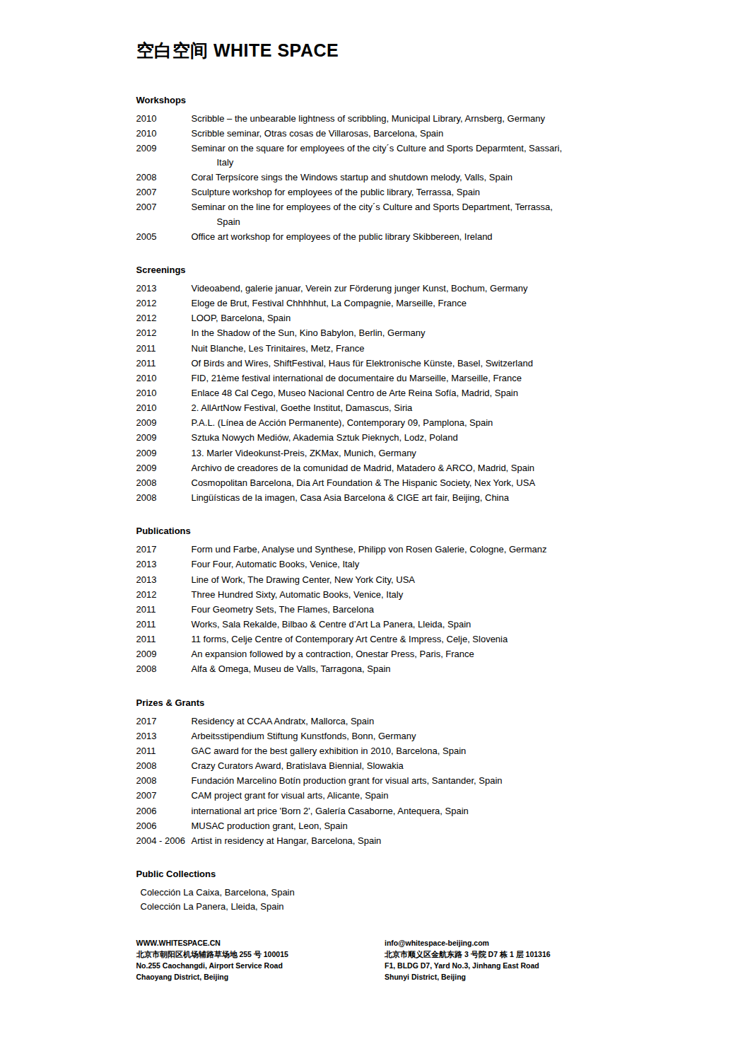空白空间 WHITE SPACE
Workshops
2010 Scribble – the unbearable lightness of scribbling, Municipal Library, Arnsberg, Germany
2010 Scribble seminar, Otras cosas de Villarosas, Barcelona, Spain
2009 Seminar on the square for employees of the city´s Culture and Sports Deparmtent, Sassari,Italy
2008 Coral Terpsícore sings the Windows startup and shutdown melody, Valls, Spain
2007 Sculpture workshop for employees of the public library, Terrassa, Spain
2007 Seminar on the line for employees of the city´s Culture and Sports Department, Terrassa,Spain
2005 Office art workshop for employees of the public library Skibbereen, Ireland
Screenings
2013 Videoabend, galerie januar, Verein zur Förderung junger Kunst, Bochum, Germany
2012 Eloge de Brut, Festival Chhhhhut, La Compagnie, Marseille, France
2012 LOOP, Barcelona, Spain
2012 In the Shadow of the Sun, Kino Babylon, Berlin, Germany
2011 Nuit Blanche, Les Trinitaires, Metz, France
2011 Of Birds and Wires, ShiftFestival, Haus für Elektronische Künste, Basel, Switzerland
2010 FID, 21ème festival international de documentaire du Marseille, Marseille, France
2010 Enlace 48 Cal Cego, Museo Nacional Centro de Arte Reina Sofía, Madrid, Spain
20102. AllArtNow Festival, Goethe Institut, Damascus, Siria
2009 P.A.L. (Línea de Acción Permanente), Contemporary 09, Pamplona, Spain
2009 Sztuka Nowych Mediów, Akademia Sztuk Pieknych, Lodz, Poland
200913. Marler Videokunst-Preis, ZKMax, Munich, Germany
2009 Archivo de creadores de la comunidad de Madrid, Matadero & ARCO, Madrid, Spain
2008 Cosmopolitan Barcelona, Dia Art Foundation & The Hispanic Society, Nex York, USA
2008 Lingüísticas de la imagen, Casa Asia Barcelona & CIGE art fair, Beijing, China
Publications
2017 Form und Farbe, Analyse und Synthese, Philipp von Rosen Galerie, Cologne, Germanz
2013 Four Four, Automatic Books, Venice, Italy
2013 Line of Work, The Drawing Center, New York City, USA
2012 Three Hundred Sixty, Automatic Books, Venice, Italy
2011 Four Geometry Sets, The Flames, Barcelona
2011 Works, Sala Rekalde, Bilbao & Centre d’Art La Panera, Lleida, Spain
201111 forms, Celje Centre of Contemporary Art Centre & Impress, Celje, Slovenia
2009 An expansion followed by a contraction, Onestar Press, Paris, France
2008 Alfa & Omega, Museu de Valls, Tarragona, Spain
Prizes & Grants
2017 Residency at CCAA Andratx, Mallorca, Spain
2013 Arbeitsstipendium Stiftung Kunstfonds, Bonn, Germany
2011 GAC award for the best gallery exhibition in 2010, Barcelona, Spain
2008 Crazy Curators Award, Bratislava Biennial, Slowakia
2008 Fundación Marcelino Botín production grant for visual arts, Santander, Spain
2007 CAM project grant for visual arts, Alicante, Spain
2006 international art price 'Born 2', Galería Casaborne, Antequera, Spain
2006 MUSAC production grant, Leon, Spain
2004 - 2006 Artist in residency at Hangar, Barcelona, Spain
Public Collections
Colección La Caixa, Barcelona, Spain
Colección La Panera, Lleida, Spain
WWW.WHITESPACE.CN
北京市朝阳区机场辅路草场地 255 号 100015
No.255 Caochangdi, Airport Service Road
Chaoyang District, Beijing
info@whitespace-beijing.com
北京市顺义区金航东路 3 号院 D7 栋 1 层 101316
F1, BLDG D7, Yard No.3, Jinhang East Road
Shunyi District, Beijing